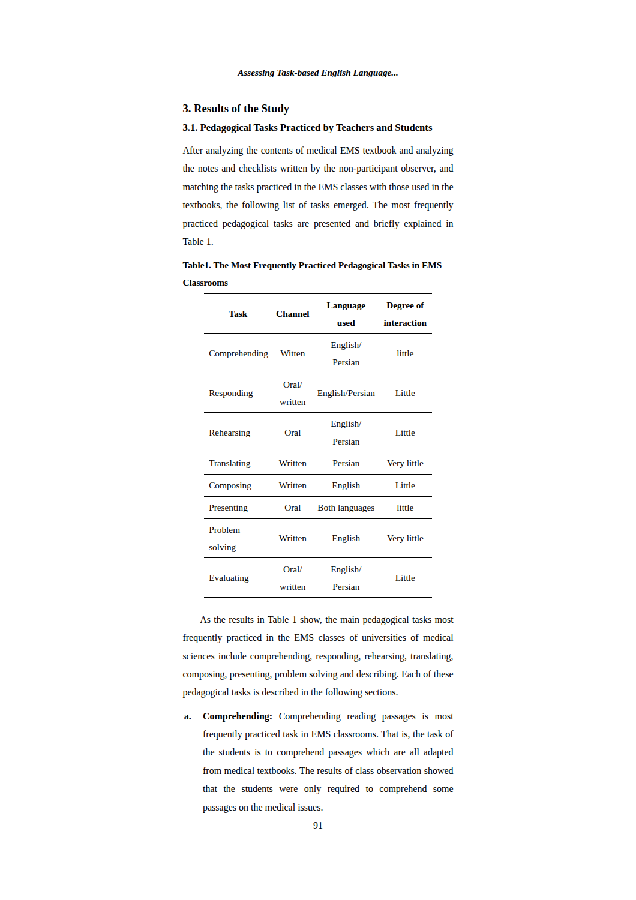Assessing Task-based English Language...
3. Results of the Study
3.1. Pedagogical Tasks Practiced by Teachers and Students
After analyzing the contents of medical EMS textbook and analyzing the notes and checklists written by the non-participant observer, and matching the tasks practiced in the EMS classes with those used in the textbooks, the following list of tasks emerged. The most frequently practiced pedagogical tasks are presented and briefly explained in Table 1.
Table1. The Most Frequently Practiced Pedagogical Tasks in EMS Classrooms
| Task | Channel | Language used | Degree of interaction |
| --- | --- | --- | --- |
| Comprehending | Witten | English/ Persian | little |
| Responding | Oral/ written | English/Persian | Little |
| Rehearsing | Oral | English/ Persian | Little |
| Translating | Written | Persian | Very little |
| Composing | Written | English | Little |
| Presenting | Oral | Both languages | little |
| Problem solving | Written | English | Very little |
| Evaluating | Oral/ written | English/ Persian | Little |
As the results in Table 1 show, the main pedagogical tasks most frequently practiced in the EMS classes of universities of medical sciences include comprehending, responding, rehearsing, translating, composing, presenting, problem solving and describing. Each of these pedagogical tasks is described in the following sections.
Comprehending: Comprehending reading passages is most frequently practiced task in EMS classrooms. That is, the task of the students is to comprehend passages which are all adapted from medical textbooks. The results of class observation showed that the students were only required to comprehend some passages on the medical issues.
91